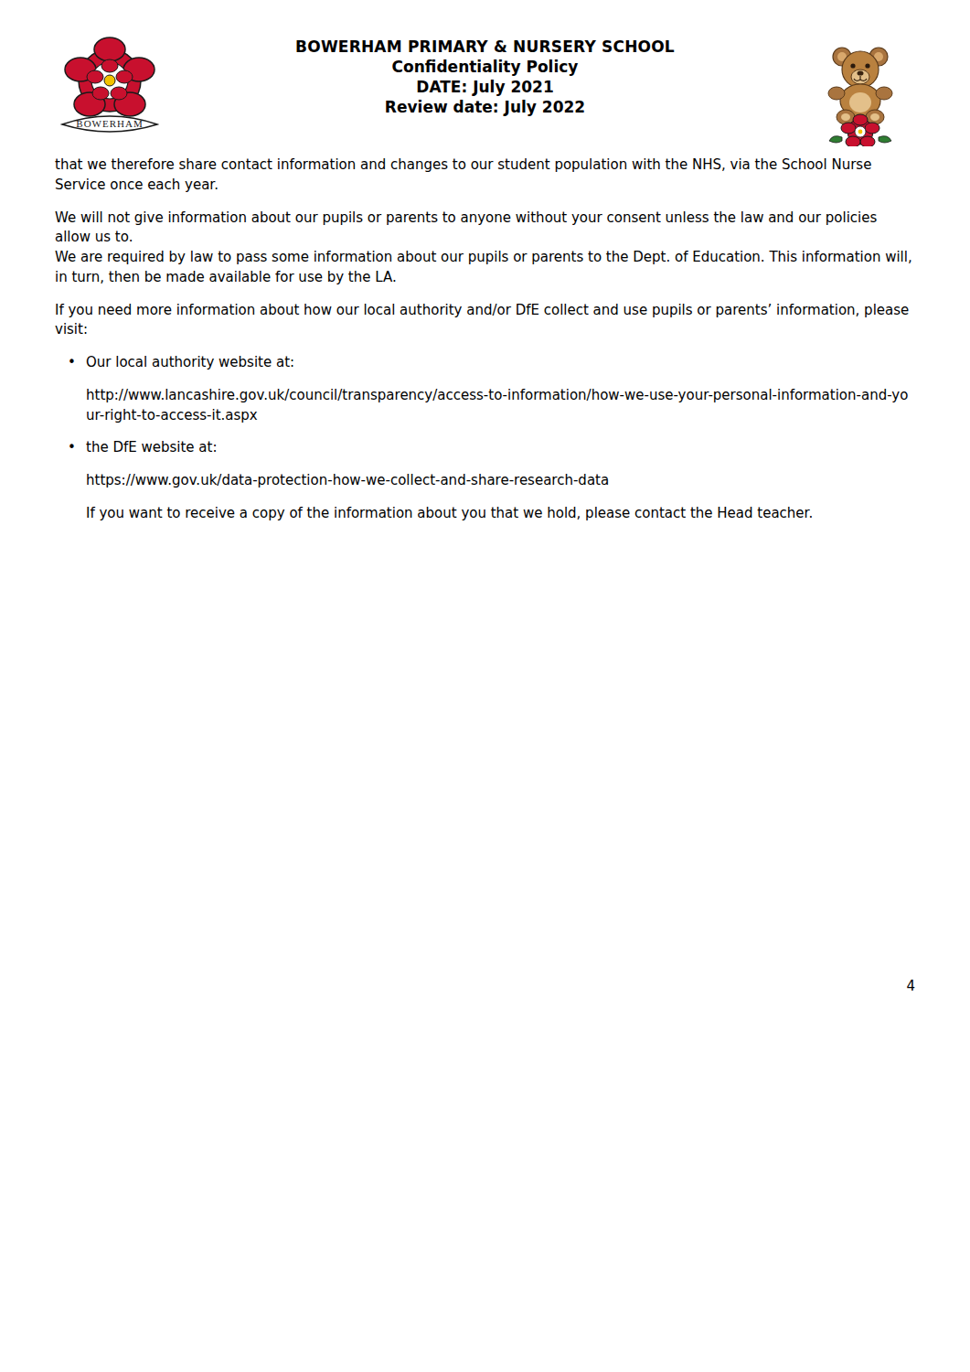BOWERHAM
BOWERHAM PRIMARY & NURSERY SCHOOL
Confidentiality Policy
DATE: July 2021
Review date: July 2022
that we therefore share contact information and changes to our student population with the NHS, via the School Nurse Service once each year.
We will not give information about our pupils or parents to anyone without your consent unless the law and our policies allow us to.
We are required by law to pass some information about our pupils or parents to the Dept. of Education. This information will, in turn, then be made available for use by the LA.
If you need more information about how our local authority and/or DfE collect and use pupils or parents’ information, please visit:
Our local authority website at:
http://www.lancashire.gov.uk/council/transparency/access-to-information/how-we-use-your-personal-information-and-your-right-to-access-it.aspx
the DfE website at:
https://www.gov.uk/data-protection-how-we-collect-and-share-research-data
If you want to receive a copy of the information about you that we hold, please contact the Head teacher.
4